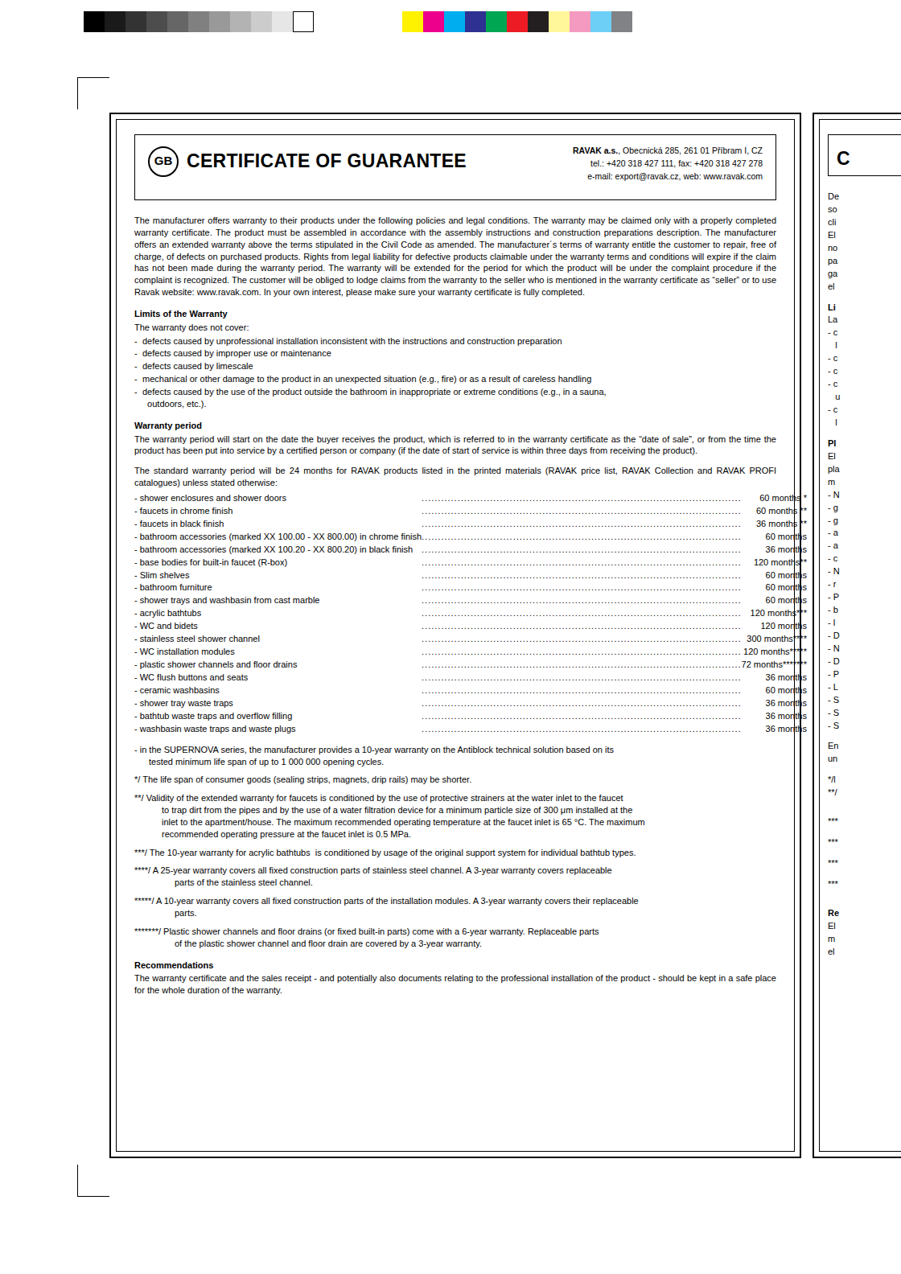GB CERTIFICATE OF GUARANTEE
RAVAK a.s., Obecnická 285, 261 01 Příbram I, CZ
tel.: +420 318 427 111, fax: +420 318 427 278
e-mail: export@ravak.cz, web: www.ravak.com
The manufacturer offers warranty to their products under the following policies and legal conditions. The warranty may be claimed only with a properly completed warranty certificate. The product must be assembled in accordance with the assembly instructions and construction preparations description. The manufacturer offers an extended warranty above the terms stipulated in the Civil Code as amended. The manufacturer´s terms of warranty entitle the customer to repair, free of charge, of defects on purchased products. Rights from legal liability for defective products claimable under the warranty terms and conditions will expire if the claim has not been made during the warranty period. The warranty will be extended for the period for which the product will be under the complaint procedure if the complaint is recognized. The customer will be obliged to lodge claims from the warranty to the seller who is mentioned in the warranty certificate as “seller” or to use Ravak website: www.ravak.com. In your own interest, please make sure your warranty certificate is fully completed.
Limits of the Warranty
The warranty does not cover:
defects caused by unprofessional installation inconsistent with the instructions and construction preparation
defects caused by improper use or maintenance
defects caused by limescale
mechanical or other damage to the product in an unexpected situation (e.g., fire) or as a result of careless handling
defects caused by the use of the product outside the bathroom in inappropriate or extreme conditions (e.g., in a sauna,
outdoors, etc.).
Warranty period
The warranty period will start on the date the buyer receives the product, which is referred to in the warranty certificate as the “date of sale”, or from the time the product has been put into service by a certified person or company (if the date of start of service is within three days from receiving the product).
The standard warranty period will be 24 months for RAVAK products listed in the printed materials (RAVAK price list, RAVAK Collection and RAVAK PROFI catalogues) unless stated otherwise:
| - shower enclosures and shower doors | .................................................................................................. | 60 months * |
| - faucets in chrome finish | .................................................................................................. | 60 months ** |
| - faucets in black finish | .................................................................................................. | 36 months ** |
| - bathroom accessories (marked XX 100.00 - XX 800.00) in chrome finish | .................................................................................................. | 60 months |
| - bathroom accessories (marked XX 100.20 - XX 800.20) in black finish | .................................................................................................. | 36 months |
| - base bodies for built-in faucet (R-box) | .................................................................................................. | 120 months** |
| - Slim shelves | .................................................................................................. | 60 months |
| - bathroom furniture | .................................................................................................. | 60 months |
| - shower trays and washbasin from cast marble | .................................................................................................. | 60 months |
| - acrylic bathtubs | .................................................................................................. | 120 months*** |
| - WC and bidets | .................................................................................................. | 120 months |
| - stainless steel shower channel | .................................................................................................. | 300 months**** |
| - WC installation modules | .................................................................................................. | 120 months***** |
| - plastic shower channels and floor drains | .................................................................................................. | 72 months******* |
| - WC flush buttons and seats | .................................................................................................. | 36 months |
| - ceramic washbasins | .................................................................................................. | 60 months |
| - shower tray waste traps | .................................................................................................. | 36 months |
| - bathtub waste traps and overflow filling | .................................................................................................. | 36 months |
| - washbasin waste traps and waste plugs | .................................................................................................. | 36 months |
- in the SUPERNOVA series, the manufacturer provides a 10-year warranty on the Antiblock technical solution based on its
tested minimum life span of up to 1 000 000 opening cycles.
*/ The life span of consumer goods (sealing strips, magnets, drip rails) may be shorter.
**/ Validity of the extended warranty for faucets is conditioned by the use of protective strainers at the water inlet to the faucet
to trap dirt from the pipes and by the use of a water filtration device for a minimum particle size of 300 μm installed at the inlet to the apartment/house. The maximum recommended operating temperature at the faucet inlet is 65 °C. The maximum recommended operating pressure at the faucet inlet is 0.5 MPa.
***/ The 10-year warranty for acrylic bathtubs is conditioned by usage of the original support system for individual bathtub types.
****/ A 25-year warranty covers all fixed construction parts of stainless steel channel. A 3-year warranty covers replaceable
parts of the stainless steel channel.
*****/ A 10-year warranty covers all fixed construction parts of the installation modules. A 3-year warranty covers their replaceable
parts.
*******/ Plastic shower channels and floor drains (or fixed built-in parts) come with a 6-year warranty. Replaceable parts
of the plastic shower channel and floor drain are covered by a 3-year warranty.
Recommendations
The warranty certificate and the sales receipt - and potentially also documents relating to the professional installation of the product - should be kept in a safe place for the whole duration of the warranty.
C
De
so
cli
El
no
pa
ga
el
Li
La
- c
l
- c
- c
- c
u
- c
l
Pl
El
pla
m
- N
- g
- g
- a
- a
- c
- N
- r
- P
- b
- l
- D
- N
- D
- P
- L
- S
- S
- S
En
un
*/l
**/
***
***
***
***
Re
El
m
el